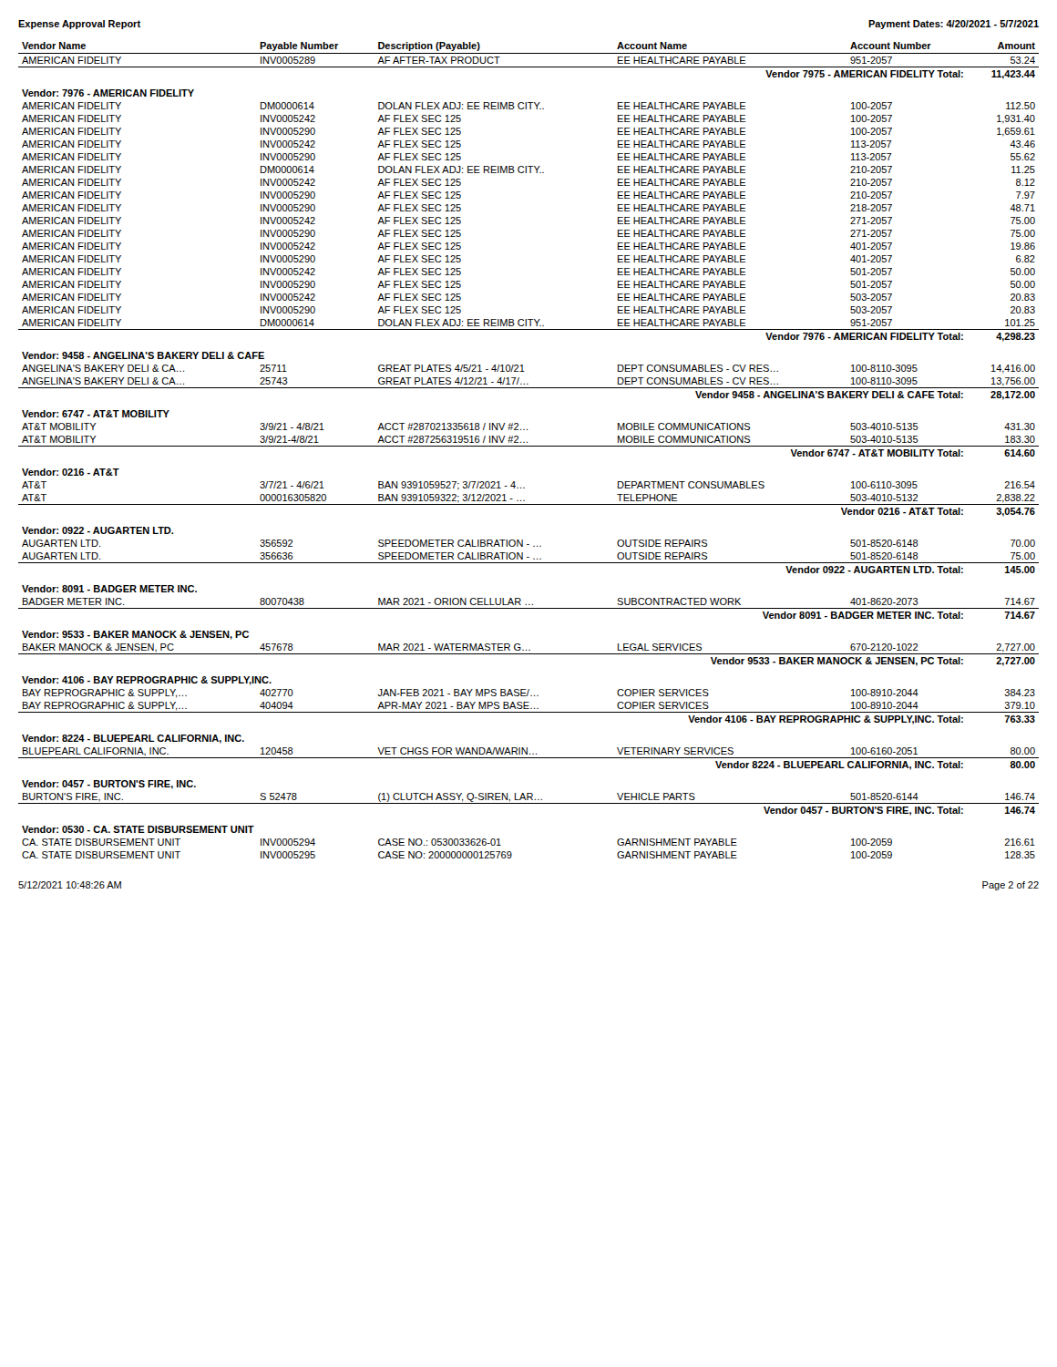Expense Approval Report Payment Dates: 4/20/2021 - 5/7/2021
| Vendor Name | Payable Number | Description (Payable) | Account Name | Account Number | Amount |
| --- | --- | --- | --- | --- | --- |
| AMERICAN FIDELITY | INV0005289 | AF AFTER-TAX PRODUCT | EE HEALTHCARE PAYABLE | 951-2057 | 53.24 |
| Vendor 7975 - AMERICAN FIDELITY Total: | 11,423.44 |
| Vendor: 7976 - AMERICAN FIDELITY |
| AMERICAN FIDELITY | DM0000614 | DOLAN FLEX ADJ: EE REIMB CITY.. | EE HEALTHCARE PAYABLE | 100-2057 | 112.50 |
| AMERICAN FIDELITY | INV0005242 | AF FLEX SEC 125 | EE HEALTHCARE PAYABLE | 100-2057 | 1,931.40 |
| AMERICAN FIDELITY | INV0005290 | AF FLEX SEC 125 | EE HEALTHCARE PAYABLE | 100-2057 | 1,659.61 |
| AMERICAN FIDELITY | INV0005242 | AF FLEX SEC 125 | EE HEALTHCARE PAYABLE | 113-2057 | 43.46 |
| AMERICAN FIDELITY | INV0005290 | AF FLEX SEC 125 | EE HEALTHCARE PAYABLE | 113-2057 | 55.62 |
| AMERICAN FIDELITY | DM0000614 | DOLAN FLEX ADJ: EE REIMB CITY.. | EE HEALTHCARE PAYABLE | 210-2057 | 11.25 |
| AMERICAN FIDELITY | INV0005242 | AF FLEX SEC 125 | EE HEALTHCARE PAYABLE | 210-2057 | 8.12 |
| AMERICAN FIDELITY | INV0005290 | AF FLEX SEC 125 | EE HEALTHCARE PAYABLE | 210-2057 | 7.97 |
| AMERICAN FIDELITY | INV0005290 | AF FLEX SEC 125 | EE HEALTHCARE PAYABLE | 218-2057 | 48.71 |
| AMERICAN FIDELITY | INV0005242 | AF FLEX SEC 125 | EE HEALTHCARE PAYABLE | 271-2057 | 75.00 |
| AMERICAN FIDELITY | INV0005290 | AF FLEX SEC 125 | EE HEALTHCARE PAYABLE | 271-2057 | 75.00 |
| AMERICAN FIDELITY | INV0005242 | AF FLEX SEC 125 | EE HEALTHCARE PAYABLE | 401-2057 | 19.86 |
| AMERICAN FIDELITY | INV0005290 | AF FLEX SEC 125 | EE HEALTHCARE PAYABLE | 401-2057 | 6.82 |
| AMERICAN FIDELITY | INV0005242 | AF FLEX SEC 125 | EE HEALTHCARE PAYABLE | 501-2057 | 50.00 |
| AMERICAN FIDELITY | INV0005290 | AF FLEX SEC 125 | EE HEALTHCARE PAYABLE | 501-2057 | 50.00 |
| AMERICAN FIDELITY | INV0005242 | AF FLEX SEC 125 | EE HEALTHCARE PAYABLE | 503-2057 | 20.83 |
| AMERICAN FIDELITY | INV0005290 | AF FLEX SEC 125 | EE HEALTHCARE PAYABLE | 503-2057 | 20.83 |
| AMERICAN FIDELITY | DM0000614 | DOLAN FLEX ADJ: EE REIMB CITY.. | EE HEALTHCARE PAYABLE | 951-2057 | 101.25 |
| Vendor 7976 - AMERICAN FIDELITY Total: | 4,298.23 |
| Vendor: 9458 - ANGELINA'S BAKERY DELI & CAFE |
| ANGELINA'S BAKERY DELI & CA… | 25711 | GREAT PLATES 4/5/21 - 4/10/21 | DEPT CONSUMABLES - CV RES… | 100-8110-3095 | 14,416.00 |
| ANGELINA'S BAKERY DELI & CA… | 25743 | GREAT PLATES 4/12/21 - 4/17/… | DEPT CONSUMABLES - CV RES… | 100-8110-3095 | 13,756.00 |
| Vendor 9458 - ANGELINA'S BAKERY DELI & CAFE Total: | 28,172.00 |
| Vendor: 6747 - AT&T MOBILITY |
| AT&T MOBILITY | 3/9/21 - 4/8/21 | ACCT #287021335618 / INV #2… | MOBILE COMMUNICATIONS | 503-4010-5135 | 431.30 |
| AT&T MOBILITY | 3/9/21-4/8/21 | ACCT #287256319516 / INV #2… | MOBILE COMMUNICATIONS | 503-4010-5135 | 183.30 |
| Vendor 6747 - AT&T MOBILITY Total: | 614.60 |
| Vendor: 0216 - AT&T |
| AT&T | 3/7/21 - 4/6/21 | BAN 9391059527; 3/7/2021 - 4… | DEPARTMENT CONSUMABLES | 100-6110-3095 | 216.54 |
| AT&T | 000016305820 | BAN 9391059322; 3/12/2021 - … | TELEPHONE | 503-4010-5132 | 2,838.22 |
| Vendor 0216 - AT&T Total: | 3,054.76 |
| Vendor: 0922 - AUGARTEN LTD. |
| AUGARTEN LTD. | 356592 | SPEEDOMETER CALIBRATION - … | OUTSIDE REPAIRS | 501-8520-6148 | 70.00 |
| AUGARTEN LTD. | 356636 | SPEEDOMETER CALIBRATION - … | OUTSIDE REPAIRS | 501-8520-6148 | 75.00 |
| Vendor 0922 - AUGARTEN LTD. Total: | 145.00 |
| Vendor: 8091 - BADGER METER INC. |
| BADGER METER INC. | 80070438 | MAR 2021 - ORION CELLULAR … | SUBCONTRACTED WORK | 401-8620-2073 | 714.67 |
| Vendor 8091 - BADGER METER INC. Total: | 714.67 |
| Vendor: 9533 - BAKER MANOCK & JENSEN, PC |
| BAKER MANOCK & JENSEN, PC | 457678 | MAR 2021 - WATERMASTER G… | LEGAL SERVICES | 670-2120-1022 | 2,727.00 |
| Vendor 9533 - BAKER MANOCK & JENSEN, PC Total: | 2,727.00 |
| Vendor: 4106 - BAY REPROGRAPHIC & SUPPLY,INC. |
| BAY REPROGRAPHIC & SUPPLY,… | 402770 | JAN-FEB 2021 - BAY MPS BASE/… | COPIER SERVICES | 100-8910-2044 | 384.23 |
| BAY REPROGRAPHIC & SUPPLY,… | 404094 | APR-MAY 2021 - BAY MPS BASE… | COPIER SERVICES | 100-8910-2044 | 379.10 |
| Vendor 4106 - BAY REPROGRAPHIC & SUPPLY,INC. Total: | 763.33 |
| Vendor: 8224 - BLUEPEARL CALIFORNIA, INC. |
| BLUEPEARL CALIFORNIA, INC. | 120458 | VET CHGS FOR WANDA/WARIN… | VETERINARY SERVICES | 100-6160-2051 | 80.00 |
| Vendor 8224 - BLUEPEARL CALIFORNIA, INC. Total: | 80.00 |
| Vendor: 0457 - BURTON'S FIRE, INC. |
| BURTON'S FIRE, INC. | S 52478 | (1) CLUTCH ASSY, Q-SIREN, LAR… | VEHICLE PARTS | 501-8520-6144 | 146.74 |
| Vendor 0457 - BURTON'S FIRE, INC. Total: | 146.74 |
| Vendor: 0530 - CA. STATE DISBURSEMENT UNIT |
| CA. STATE DISBURSEMENT UNIT | INV0005294 | CASE NO.: 0530033626-01 | GARNISHMENT PAYABLE | 100-2059 | 216.61 |
| CA. STATE DISBURSEMENT UNIT | INV0005295 | CASE NO: 200000000125769 | GARNISHMENT PAYABLE | 100-2059 | 128.35 |
5/12/2021 10:48:26 AM Page 2 of 22